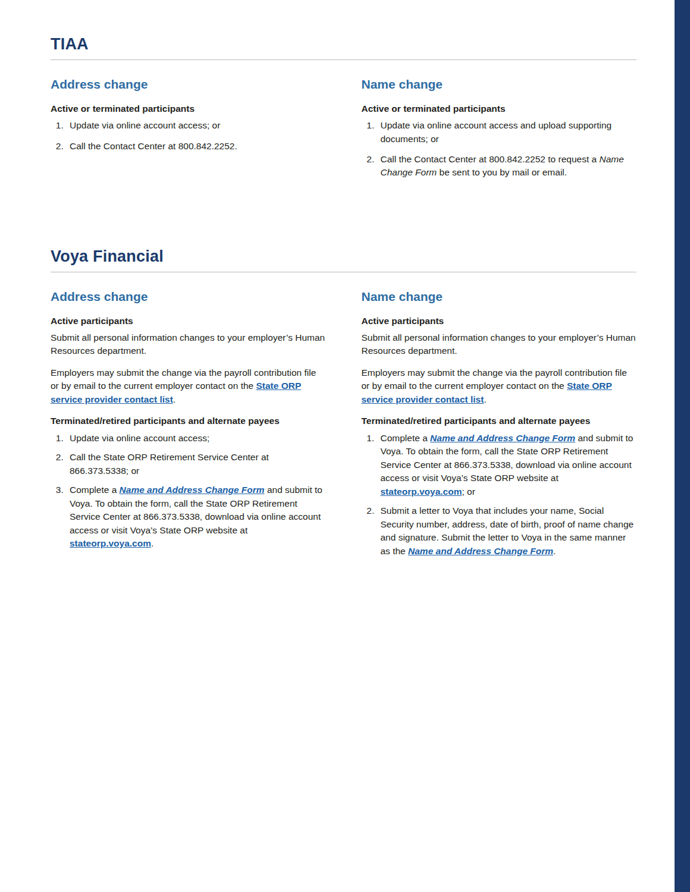TIAA
Address change
Active or terminated participants
Update via online account access; or
Call the Contact Center at 800.842.2252.
Name change
Active or terminated participants
Update via online account access and upload supporting documents; or
Call the Contact Center at 800.842.2252 to request a Name Change Form be sent to you by mail or email.
Voya Financial
Address change
Active participants
Submit all personal information changes to your employer’s Human Resources department.
Employers may submit the change via the payroll contribution file or by email to the current employer contact on the State ORP service provider contact list.
Terminated/retired participants and alternate payees
Update via online account access;
Call the State ORP Retirement Service Center at 866.373.5338; or
Complete a Name and Address Change Form and submit to Voya. To obtain the form, call the State ORP Retirement Service Center at 866.373.5338, download via online account access or visit Voya’s State ORP website at stateorp.voya.com.
Name change
Active participants
Submit all personal information changes to your employer’s Human Resources department.
Employers may submit the change via the payroll contribution file or by email to the current employer contact on the State ORP service provider contact list.
Terminated/retired participants and alternate payees
Complete a Name and Address Change Form and submit to Voya. To obtain the form, call the State ORP Retirement Service Center at 866.373.5338, download via online account access or visit Voya’s State ORP website at stateorp.voya.com; or
Submit a letter to Voya that includes your name, Social Security number, address, date of birth, proof of name change and signature. Submit the letter to Voya in the same manner as the Name and Address Change Form.